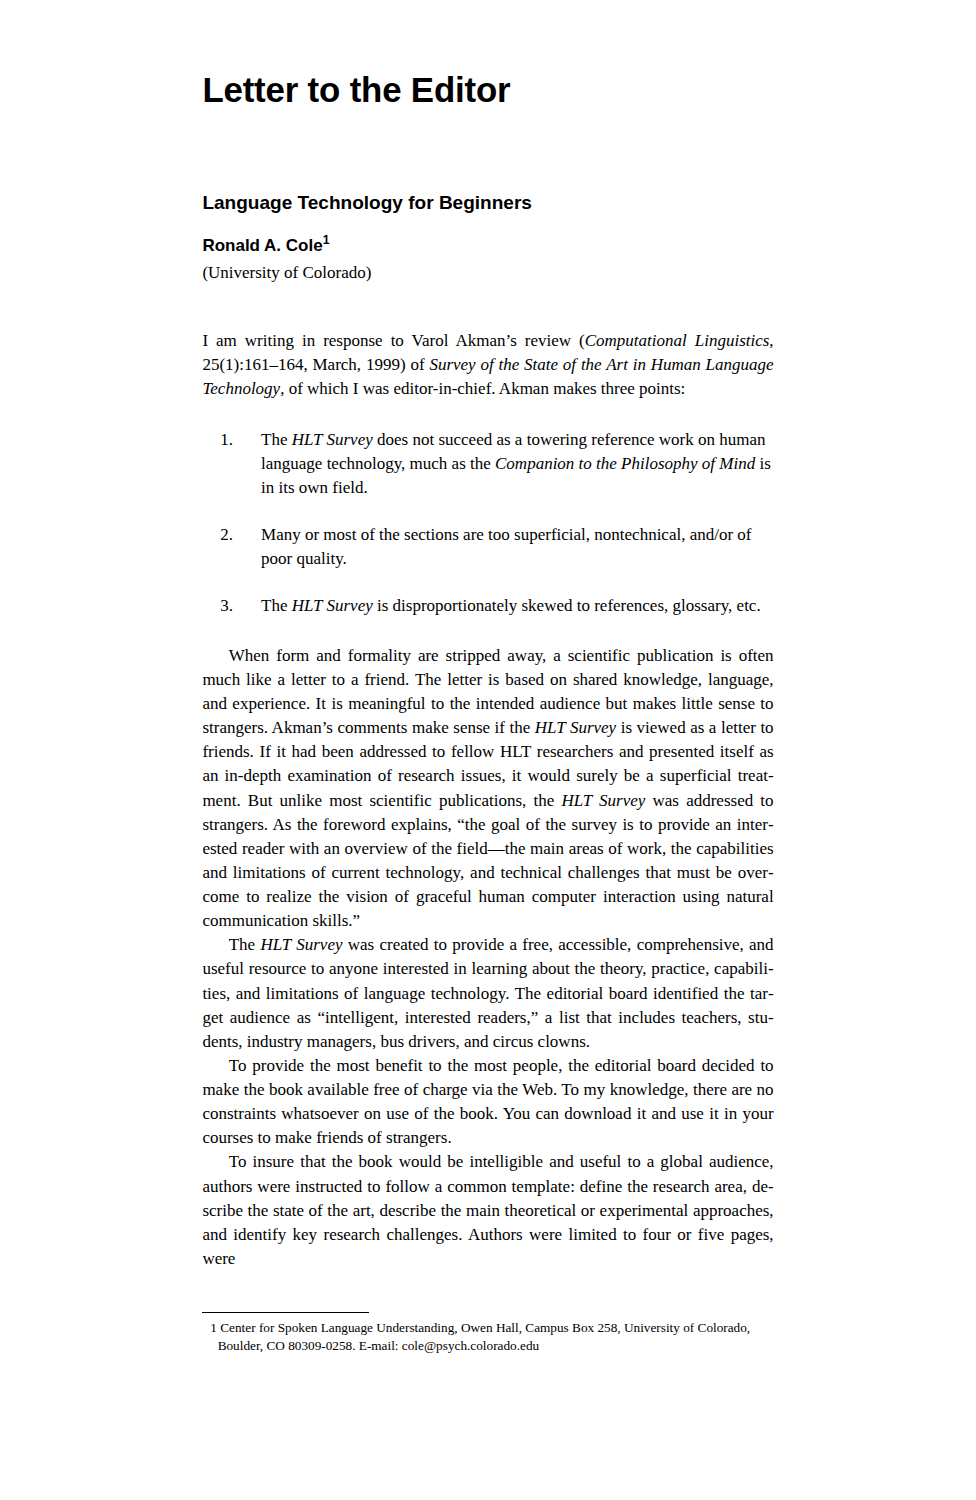Letter to the Editor
Language Technology for Beginners
Ronald A. Cole1
(University of Colorado)
I am writing in response to Varol Akman’s review (Computational Linguistics, 25(1):161–164, March, 1999) of Survey of the State of the Art in Human Language Technology, of which I was editor-in-chief. Akman makes three points:
The HLT Survey does not succeed as a towering reference work on human language technology, much as the Companion to the Philosophy of Mind is in its own field.
Many or most of the sections are too superficial, nontechnical, and/or of poor quality.
The HLT Survey is disproportionately skewed to references, glossary, etc.
When form and formality are stripped away, a scientific publication is often much like a letter to a friend. The letter is based on shared knowledge, language, and experience. It is meaningful to the intended audience but makes little sense to strangers. Akman’s comments make sense if the HLT Survey is viewed as a letter to friends. If it had been addressed to fellow HLT researchers and presented itself as an in-depth examination of research issues, it would surely be a superficial treatment. But unlike most scientific publications, the HLT Survey was addressed to strangers. As the foreword explains, “the goal of the survey is to provide an interested reader with an overview of the field—the main areas of work, the capabilities and limitations of current technology, and technical challenges that must be overcome to realize the vision of graceful human computer interaction using natural communication skills.”
The HLT Survey was created to provide a free, accessible, comprehensive, and useful resource to anyone interested in learning about the theory, practice, capabilities, and limitations of language technology. The editorial board identified the target audience as “intelligent, interested readers,” a list that includes teachers, students, industry managers, bus drivers, and circus clowns.
To provide the most benefit to the most people, the editorial board decided to make the book available free of charge via the Web. To my knowledge, there are no constraints whatsoever on use of the book. You can download it and use it in your courses to make friends of strangers.
To insure that the book would be intelligible and useful to a global audience, authors were instructed to follow a common template: define the research area, describe the state of the art, describe the main theoretical or experimental approaches, and identify key research challenges. Authors were limited to four or five pages, were
1 Center for Spoken Language Understanding, Owen Hall, Campus Box 258, University of Colorado, Boulder, CO 80309-0258. E-mail: cole@psych.colorado.edu